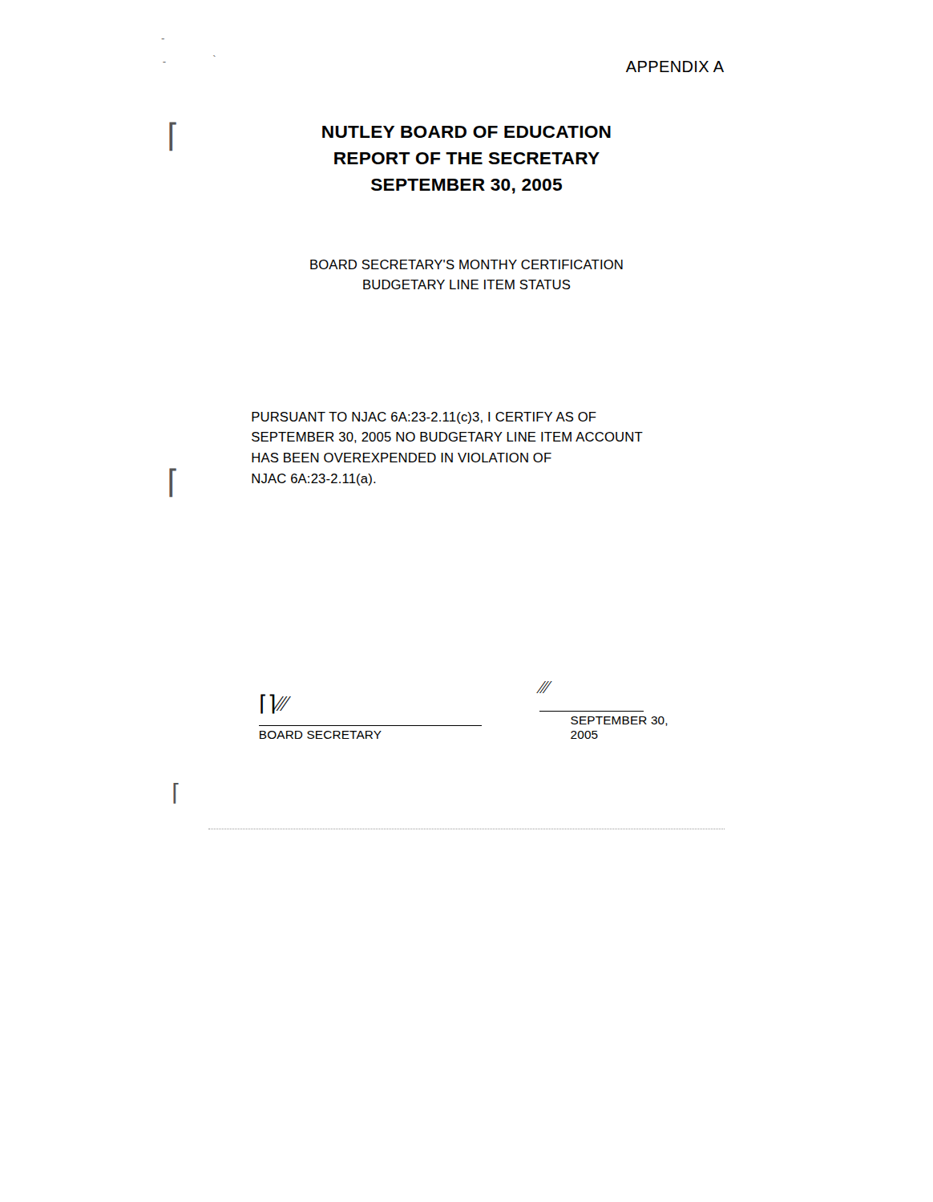-
-
`
⌈
⌈
⌈
APPENDIX A
NUTLEY BOARD OF EDUCATION
REPORT OF THE SECRETARY
SEPTEMBER 30, 2005
BOARD SECRETARY'S MONTHY CERTIFICATION
BUDGETARY LINE ITEM STATUS
PURSUANT TO NJAC 6A:23-2.11(c)3, I CERTIFY AS OF
SEPTEMBER 30, 2005 NO BUDGETARY LINE ITEM ACCOUNT
HAS BEEN OVEREXPENDED IN VIOLATION OF
NJAC 6A:23-2.11(a).
⌈⌉⁄⁄⁄
BOARD SECRETARY
⁄⁄⁄
SEPTEMBER 30, 2005